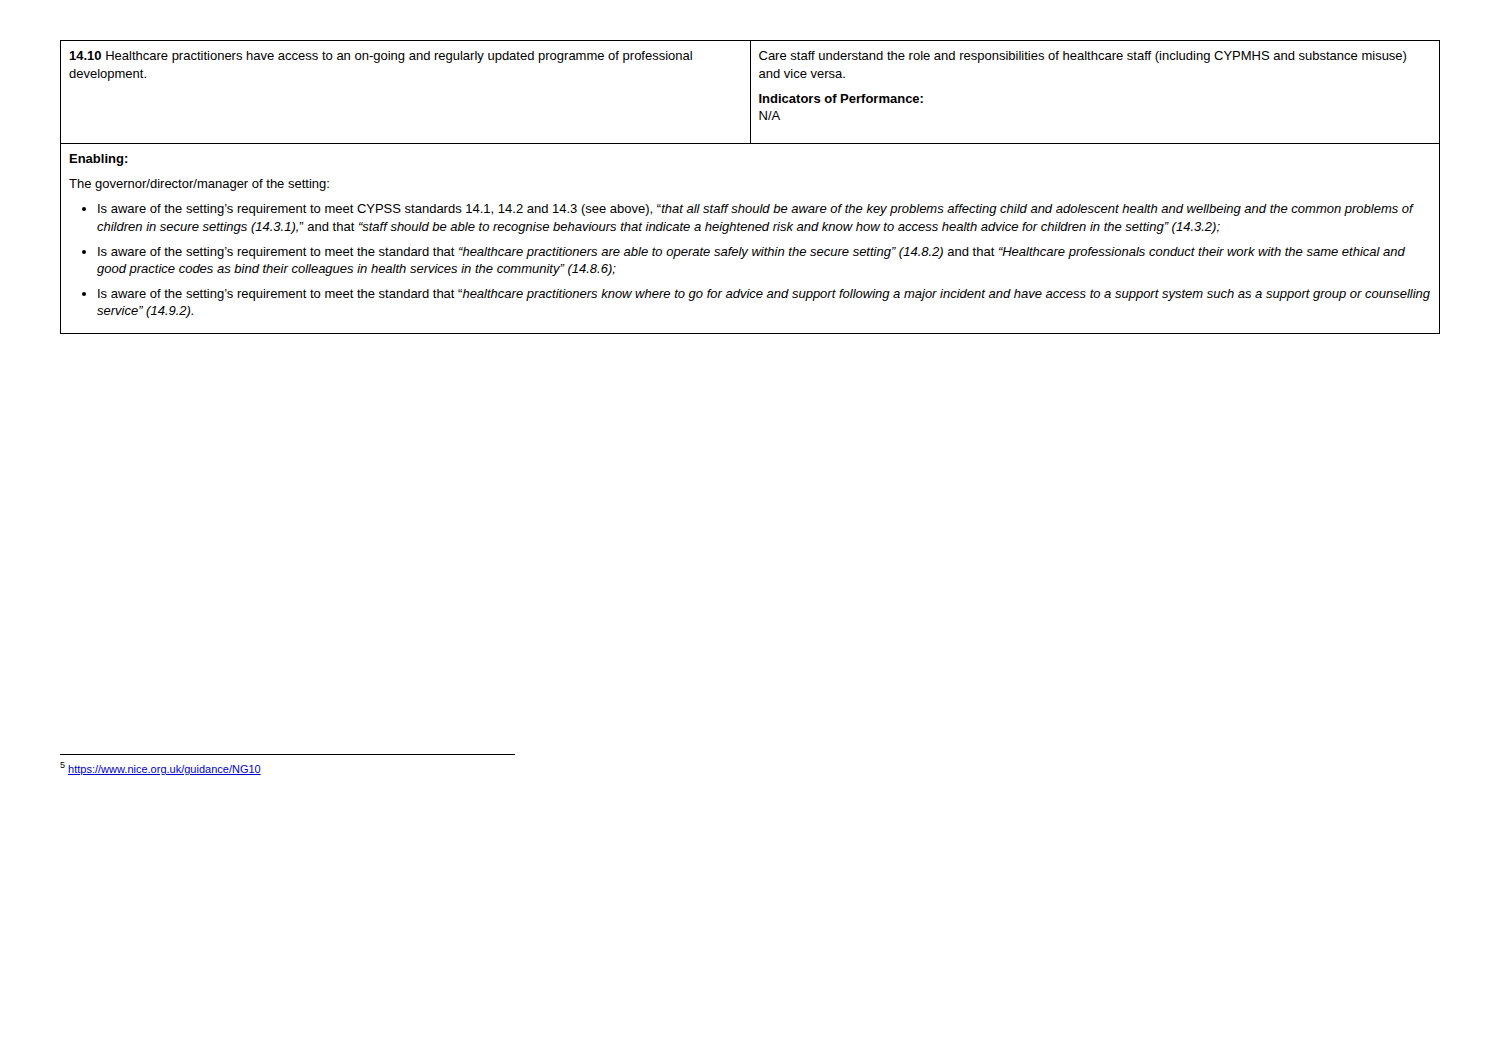| 14.10 Healthcare practitioners have access to an on-going and regularly updated programme of professional development. | Care staff understand the role and responsibilities of healthcare staff (including CYPMHS and substance misuse) and vice versa. Indicators of Performance: N/A |
| Enabling: The governor/director/manager of the setting: Is aware of the setting’s requirement to meet CYPSS standards 14.1, 14.2 and 14.3 (see above), “ that all staff should be aware of the key problems affecting child and adolescent health and wellbeing and the common problems of children in secure settings (14.3.1), ” and that “staff should be able to recognise behaviours that indicate a heightened risk and know how to access health advice for children in the setting” (14.3.2); Is aware of the setting’s requirement to meet the standard that “healthcare practitioners are able to operate safely within the secure setting” (14.8.2) and that “Healthcare professionals conduct their work with the same ethical and good practice codes as bind their colleagues in health services in the community” (14.8.6); Is aware of the setting’s requirement to meet the standard that “ healthcare practitioners know where to go for advice and support following a major incident and have access to a support system such as a support group or counselling service” (14.9.2). |
5 https://www.nice.org.uk/guidance/NG10